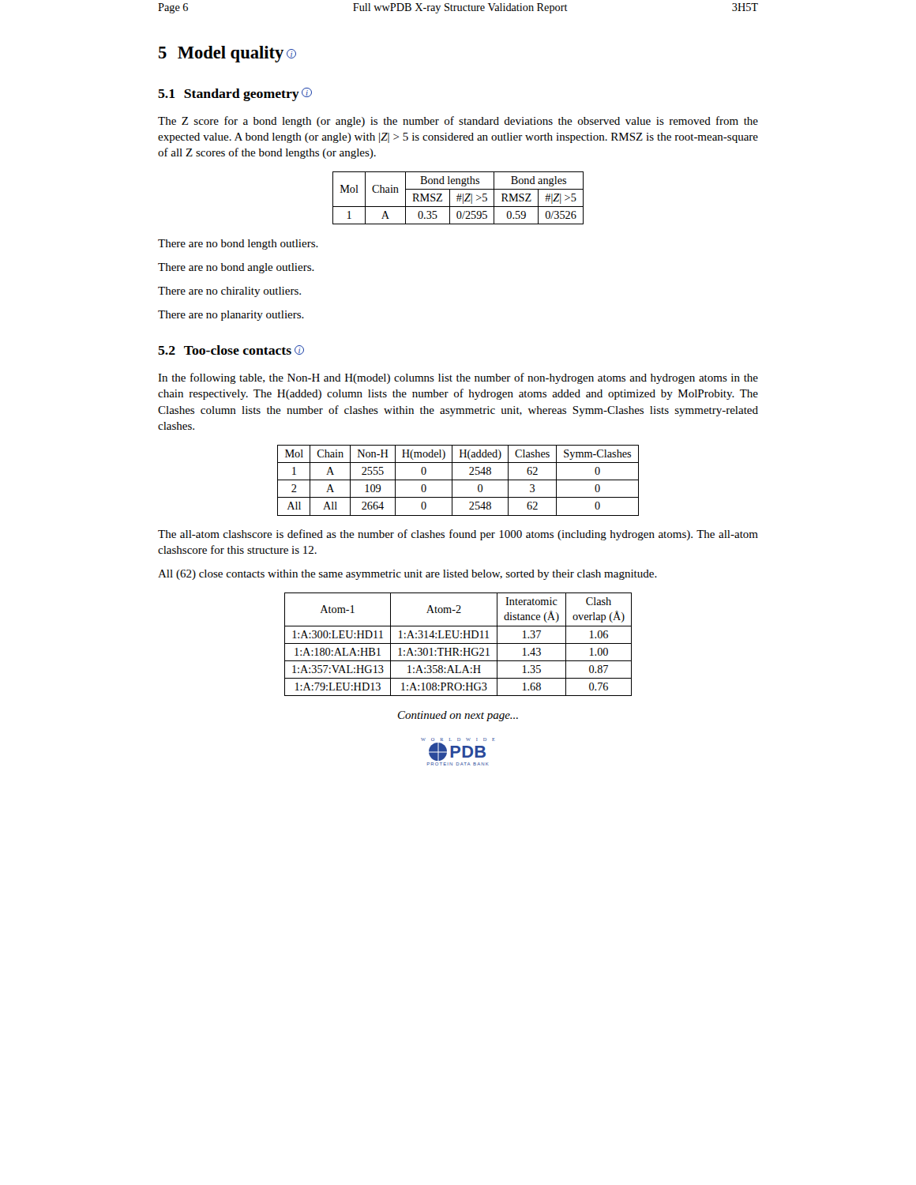Page 6 Full wwPDB X-ray Structure Validation Report 3H5T
5 Model qualityi
5.1 Standard geometryi
The Z score for a bond length (or angle) is the number of standard deviations the observed value is removed from the expected value. A bond length (or angle) with |Z| > 5 is considered an outlier worth inspection. RMSZ is the root-mean-square of all Z scores of the bond lengths (or angles).
| Mol | Chain | Bond lengths | Bond angles |
| --- | --- | --- | --- |
| RMSZ | #/ Z / >5 | RMSZ | #/ Z / >5 |
| 1 | A | 0.35 | 0/2595 | 0.59 | 0/3526 |
There are no bond length outliers.
There are no bond angle outliers.
There are no chirality outliers.
There are no planarity outliers.
5.2 Too-close contactsi
In the following table, the Non-H and H(model) columns list the number of non-hydrogen atoms and hydrogen atoms in the chain respectively. The H(added) column lists the number of hydrogen atoms added and optimized by MolProbity. The Clashes column lists the number of clashes within the asymmetric unit, whereas Symm-Clashes lists symmetry-related clashes.
| Mol | Chain | Non-H | H(model) | H(added) | Clashes | Symm-Clashes |
| --- | --- | --- | --- | --- | --- | --- |
| 1 | A | 2555 | 0 | 2548 | 62 | 0 |
| 2 | A | 109 | 0 | 0 | 3 | 0 |
| All | All | 2664 | 0 | 2548 | 62 | 0 |
The all-atom clashscore is defined as the number of clashes found per 1000 atoms (including hydrogen atoms). The all-atom clashscore for this structure is 12.
All (62) close contacts within the same asymmetric unit are listed below, sorted by their clash magnitude.
| Atom-1 | Atom-2 | Interatomic distance (Å) | Clash overlap (Å) |
| --- | --- | --- | --- |
| 1:A:300:LEU:HD11 | 1:A:314:LEU:HD11 | 1.37 | 1.06 |
| 1:A:180:ALA:HB1 | 1:A:301:THR:HG21 | 1.43 | 1.00 |
| 1:A:357:VAL:HG13 | 1:A:358:ALA:H | 1.35 | 0.87 |
| 1:A:79:LEU:HD13 | 1:A:108:PRO:HG3 | 1.68 | 0.76 |
Continued on next page...
W O R L D W I D E
PDB
PROTEIN DATA BANK